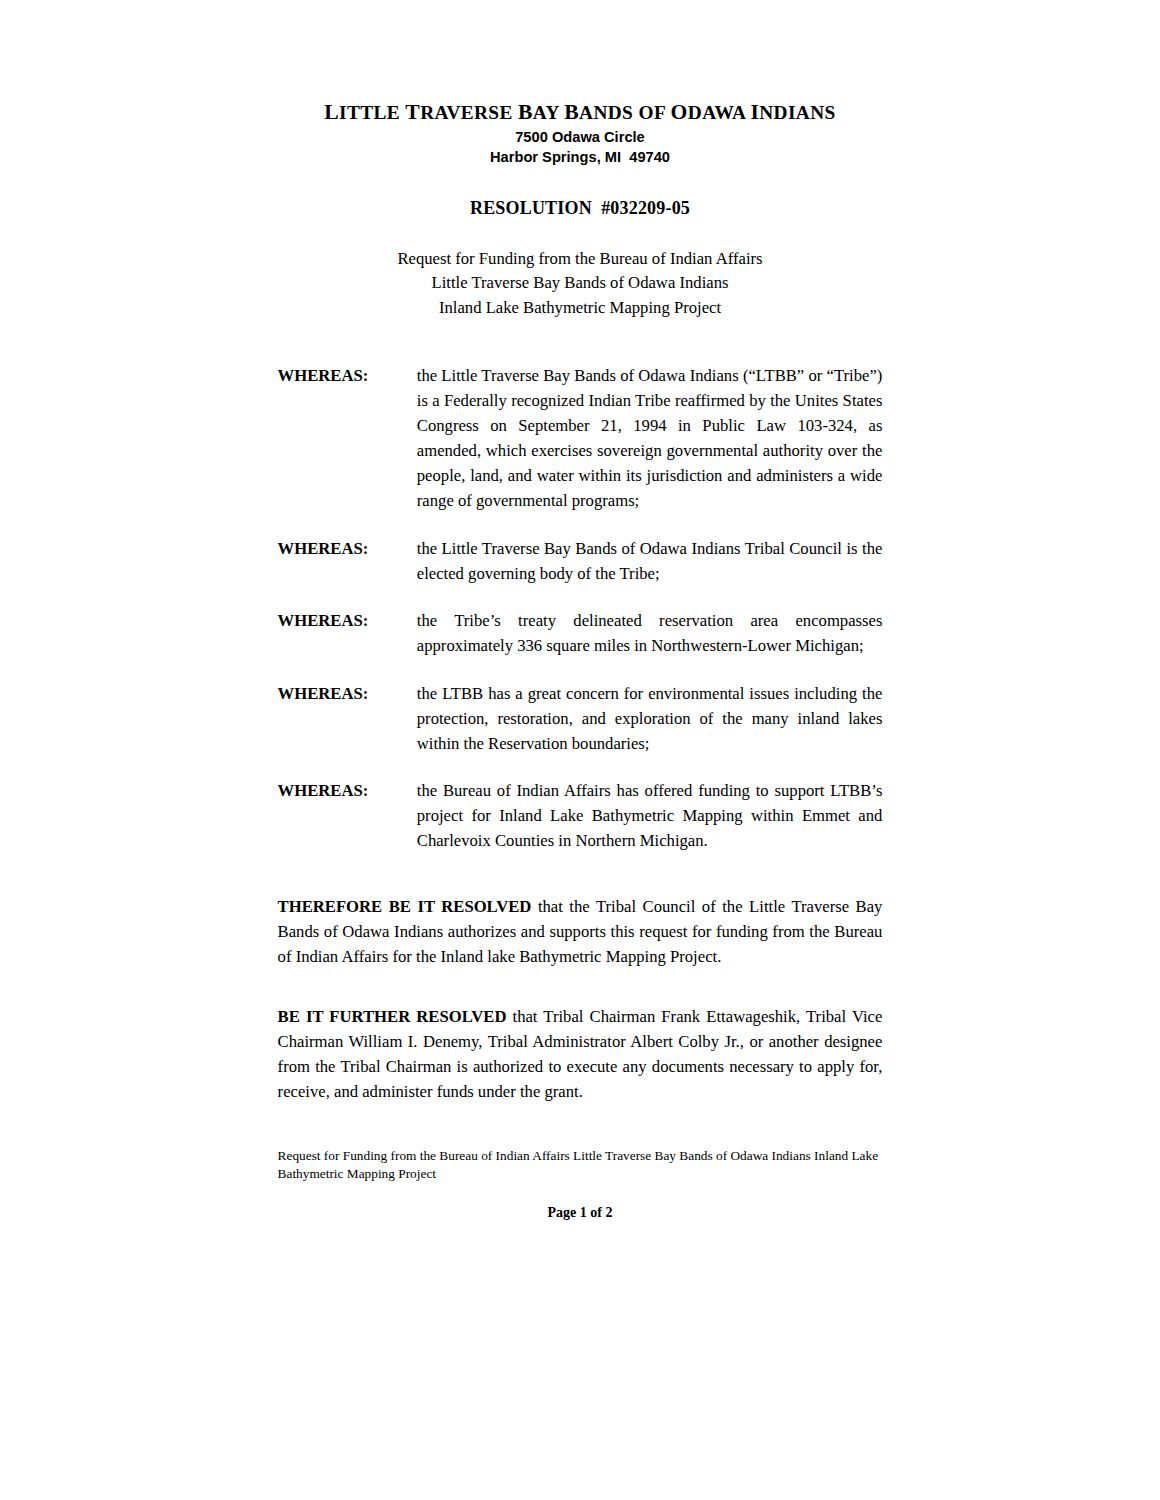Little Traverse Bay Bands of Odawa Indians
7500 Odawa Circle
Harbor Springs, MI 49740
RESOLUTION #032209-05
Request for Funding from the Bureau of Indian Affairs
Little Traverse Bay Bands of Odawa Indians
Inland Lake Bathymetric Mapping Project
| WHEREAS: | the Little Traverse Bay Bands of Odawa Indians (“LTBB” or “Tribe”) is a Federally recognized Indian Tribe reaffirmed by the Unites States Congress on September 21, 1994 in Public Law 103-324, as amended, which exercises sovereign governmental authority over the people, land, and water within its jurisdiction and administers a wide range of governmental programs; |
| WHEREAS: | the Little Traverse Bay Bands of Odawa Indians Tribal Council is the elected governing body of the Tribe; |
| WHEREAS: | the Tribe’s treaty delineated reservation area encompasses approximately 336 square miles in Northwestern-Lower Michigan; |
| WHEREAS: | the LTBB has a great concern for environmental issues including the protection, restoration, and exploration of the many inland lakes within the Reservation boundaries; |
| WHEREAS: | the Bureau of Indian Affairs has offered funding to support LTBB’s project for Inland Lake Bathymetric Mapping within Emmet and Charlevoix Counties in Northern Michigan. |
THEREFORE BE IT RESOLVED that the Tribal Council of the Little Traverse Bay Bands of Odawa Indians authorizes and supports this request for funding from the Bureau of Indian Affairs for the Inland lake Bathymetric Mapping Project.
BE IT FURTHER RESOLVED that Tribal Chairman Frank Ettawageshik, Tribal Vice Chairman William I. Denemy, Tribal Administrator Albert Colby Jr., or another designee from the Tribal Chairman is authorized to execute any documents necessary to apply for, receive, and administer funds under the grant.
Request for Funding from the Bureau of Indian Affairs Little Traverse Bay Bands of Odawa Indians Inland Lake Bathymetric Mapping Project
Page 1 of 2